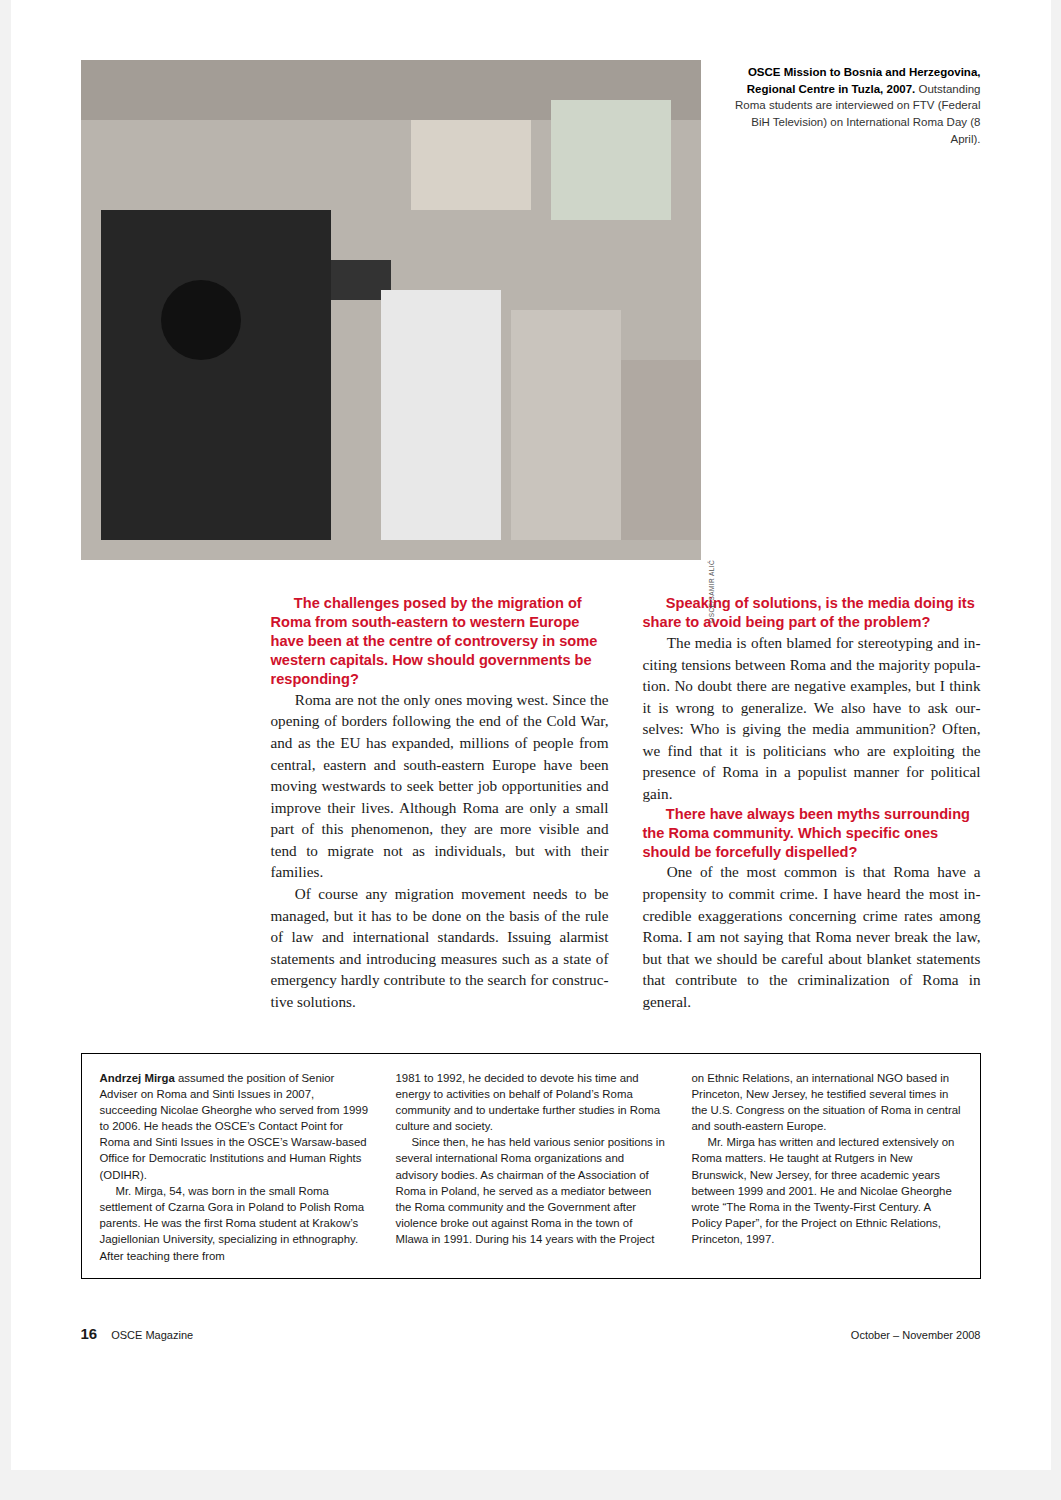OSCE/SAMIR ALIĆ
OSCE Mission to Bosnia and Herzegovina, Regional Centre in Tuzla, 2007. Outstanding Roma students are interviewed on FTV (Federal BiH Television) on International Roma Day (8 April).
The challenges posed by the migration of Roma from south-eastern to western Europe have been at the centre of controversy in some western capitals. How should governments be responding?
Roma are not the only ones moving west. Since the opening of borders following the end of the Cold War, and as the EU has expanded, millions of people from central, eastern and south-eastern Europe have been moving westwards to seek better job opportunities and improve their lives. Although Roma are only a small part of this phenomenon, they are more visible and tend to migrate not as individuals, but with their families.
Of course any migration movement needs to be managed, but it has to be done on the basis of the rule of law and international standards. Issuing alarmist statements and introducing measures such as a state of emergency hardly contribute to the search for constructive solutions.
Speaking of solutions, is the media doing its share to avoid being part of the problem?
The media is often blamed for stereotyping and inciting tensions between Roma and the majority population. No doubt there are negative examples, but I think it is wrong to generalize. We also have to ask ourselves: Who is giving the media ammunition? Often, we find that it is politicians who are exploiting the presence of Roma in a populist manner for political gain.
There have always been myths surrounding the Roma community. Which specific ones should be forcefully dispelled?
One of the most common is that Roma have a propensity to commit crime. I have heard the most incredible exaggerations concerning crime rates among Roma. I am not saying that Roma never break the law, but that we should be careful about blanket statements that contribute to the criminalization of Roma in general.
Andrzej Mirga assumed the position of Senior Adviser on Roma and Sinti Issues in 2007, succeeding Nicolae Gheorghe who served from 1999 to 2006. He heads the OSCE’s Contact Point for Roma and Sinti Issues in the OSCE’s Warsaw-based Office for Democratic Institutions and Human Rights (ODIHR).
Mr. Mirga, 54, was born in the small Roma settlement of Czarna Gora in Poland to Polish Roma parents. He was the first Roma student at Krakow’s Jagiellonian University, specializing in ethnography. After teaching there from
1981 to 1992, he decided to devote his time and energy to activities on behalf of Poland’s Roma community and to undertake further studies in Roma culture and society.
Since then, he has held various senior positions in several international Roma organizations and advisory bodies. As chairman of the Association of Roma in Poland, he served as a mediator between the Roma community and the Government after violence broke out against Roma in the town of Mlawa in 1991. During his 14 years with the Project
on Ethnic Relations, an international NGO based in Princeton, New Jersey, he testified several times in the U.S. Congress on the situation of Roma in central and south-eastern Europe.
Mr. Mirga has written and lectured extensively on Roma matters. He taught at Rutgers in New Brunswick, New Jersey, for three academic years between 1999 and 2001. He and Nicolae Gheorghe wrote “The Roma in the Twenty-First Century. A Policy Paper”, for the Project on Ethnic Relations, Princeton, 1997.
16 OSCE Magazine October – November 2008